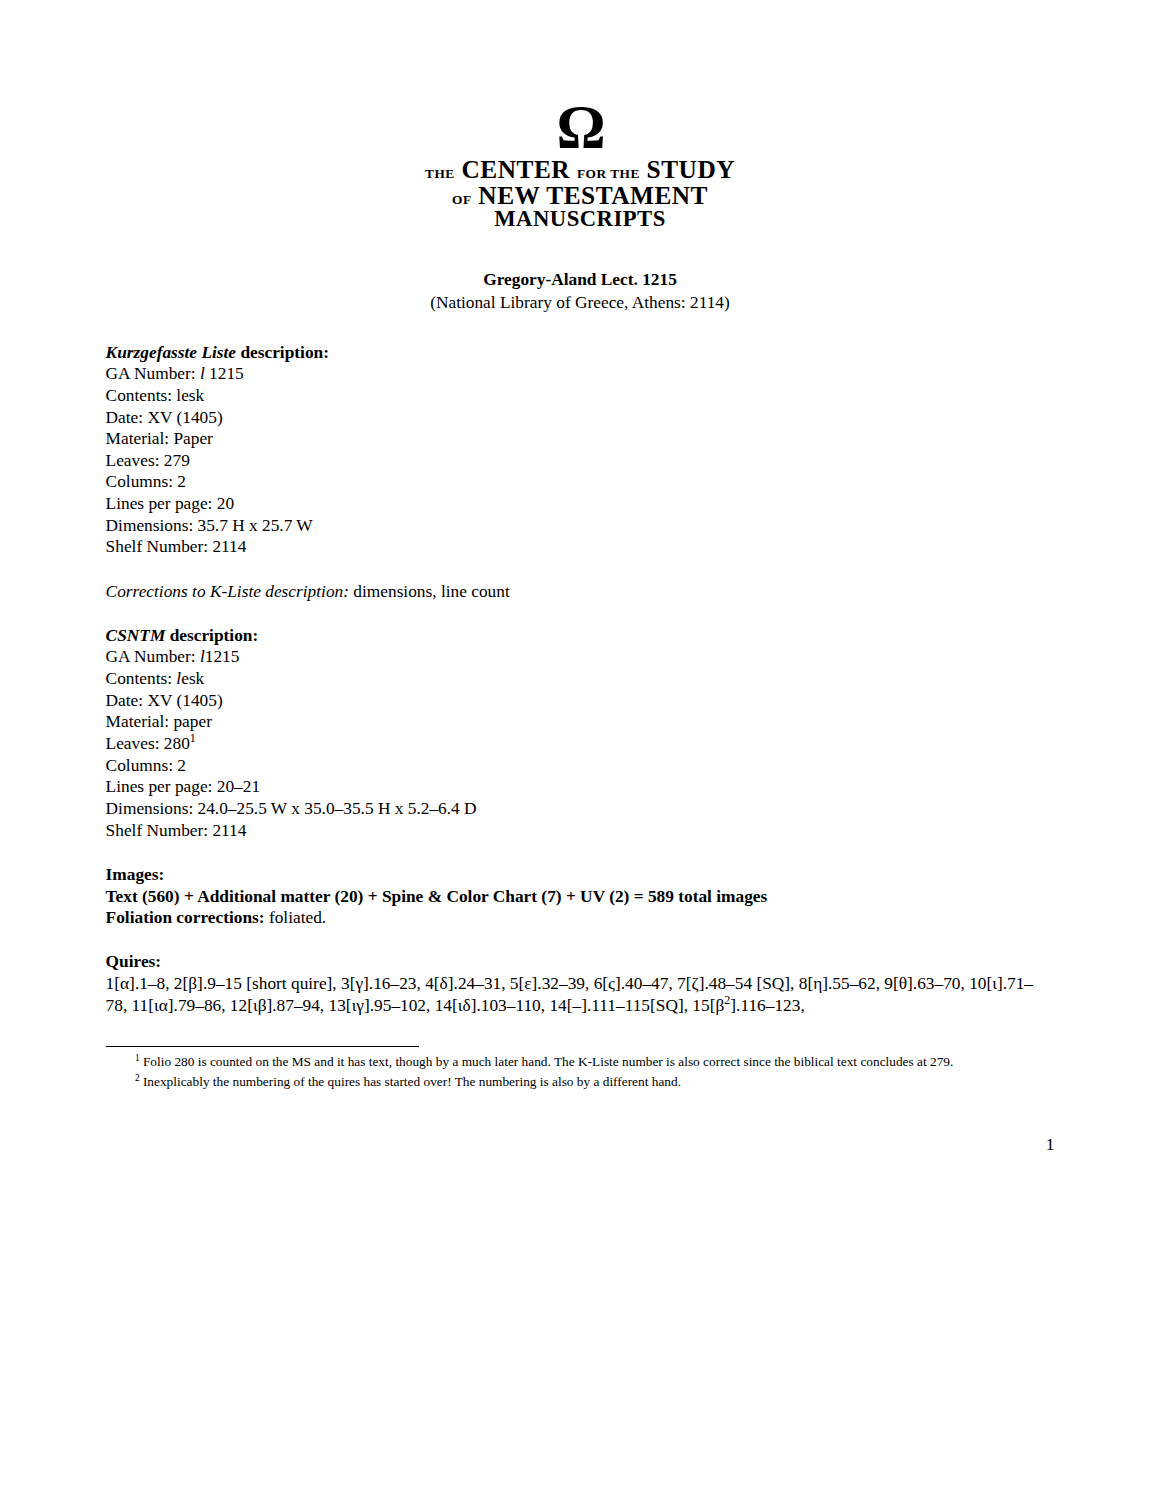Ω
THE CENTER FOR THE STUDY
OF NEW TESTAMENT
MANUSCRIPTS
Gregory-Aland Lect. 1215
(National Library of Greece, Athens: 2114)
Kurzgefasste Liste
description:
GA Number: l 1215
Contents: lesk
Date: XV (1405)
Material: Paper
Leaves: 279
Columns: 2
Lines per page: 20
Dimensions: 35.7 H x 25.7 W
Shelf Number: 2114
Corrections to K-Liste description: dimensions, line count
CSNTM
description:
GA Number: l1215
Contents: lesk
Date: XV (1405)
Material: paper
Leaves: 2801
Columns: 2
Lines per page: 20–21
Dimensions: 24.0–25.5 W x 35.0–35.5 H x 5.2–6.4 D
Shelf Number: 2114
Images:
Text (560) + Additional matter (20) + Spine & Color Chart (7) + UV (2) = 589 total images
Foliation corrections: foliated.
Quires:
1[α].1–8, 2[β].9–15 [short quire], 3[γ].16–23, 4[δ].24–31, 5[ε].32–39, 6[ς].40–47, 7[ζ].48–54 [SQ], 8[η].55–62, 9[θ].63–70, 10[ι].71–78, 11[ια].79–86, 12[ιβ].87–94, 13[ιγ].95–102, 14[ιδ].103–110, 14[–].111–115[SQ], 15[β2].116–123,
1 Folio 280 is counted on the MS and it has text, though by a much later hand. The K-Liste number is also correct since the biblical text concludes at 279.
2 Inexplicably the numbering of the quires has started over! The numbering is also by a different hand.
1